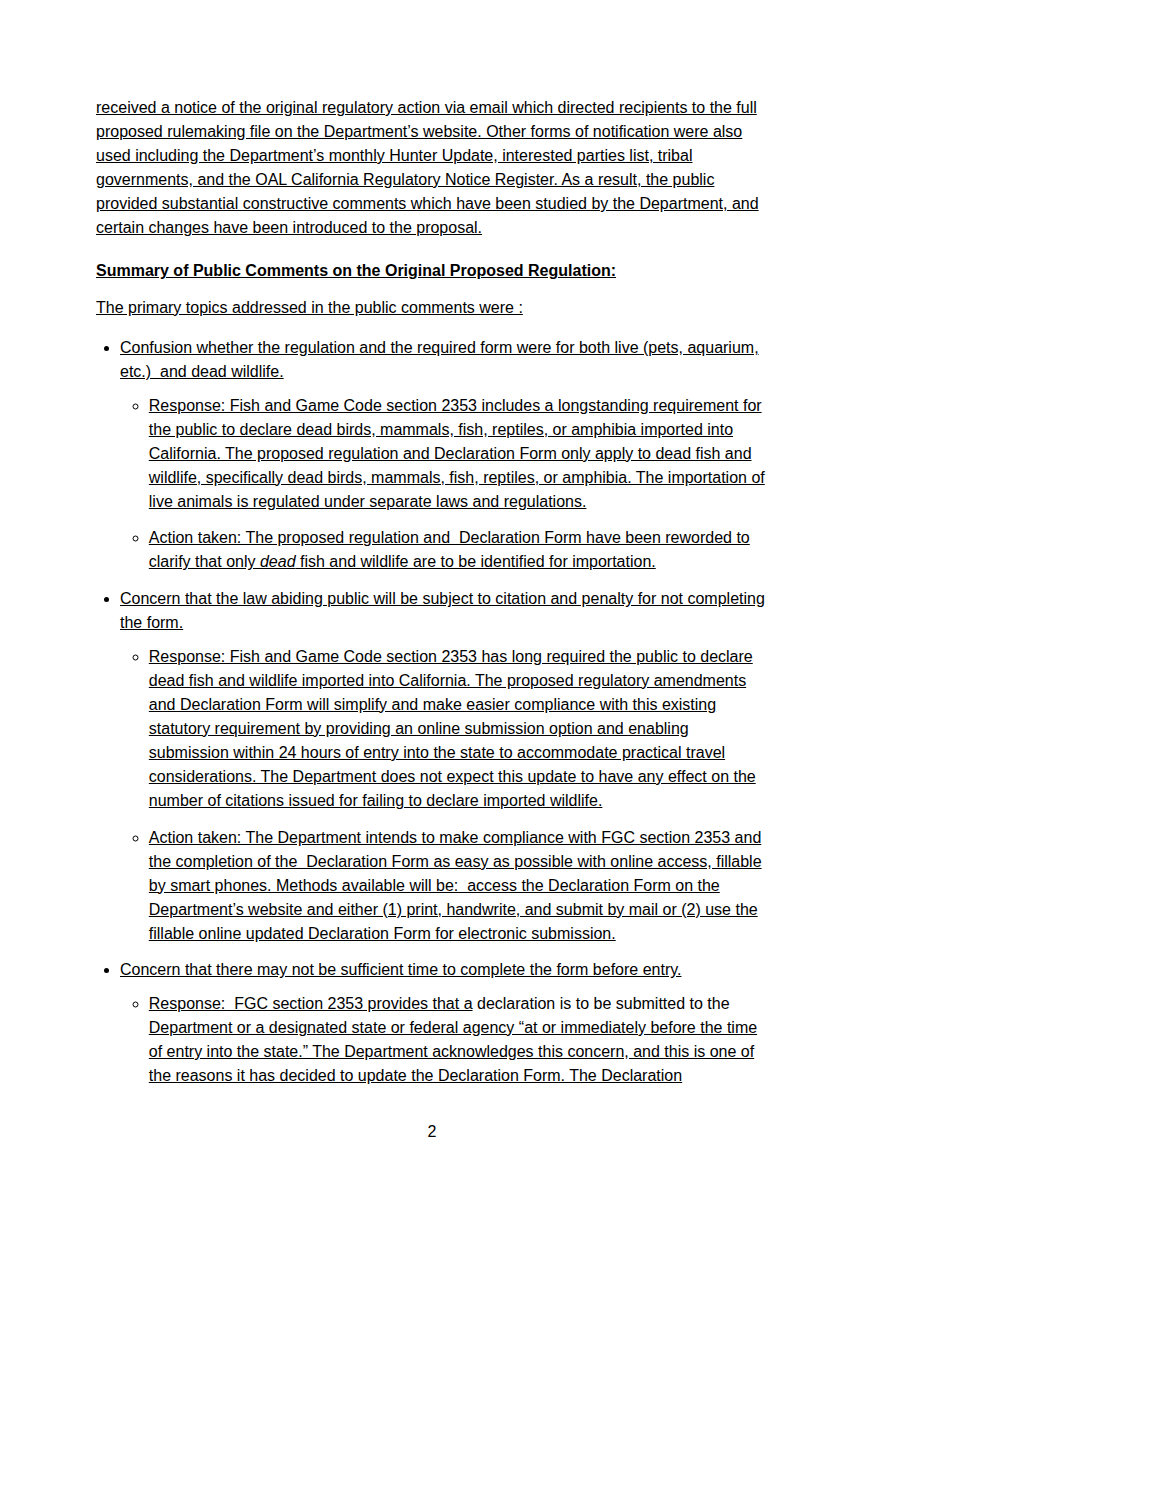received a notice of the original regulatory action via email which directed recipients to the full proposed rulemaking file on the Department’s website. Other forms of notification were also used including the Department’s monthly Hunter Update, interested parties list, tribal governments, and the OAL California Regulatory Notice Register. As a result, the public provided substantial constructive comments which have been studied by the Department, and certain changes have been introduced to the proposal.
Summary of Public Comments on the Original Proposed Regulation:
The primary topics addressed in the public comments were :
Confusion whether the regulation and the required form were for both live (pets, aquarium, etc.) and dead wildlife.
Response: Fish and Game Code section 2353 includes a longstanding requirement for the public to declare dead birds, mammals, fish, reptiles, or amphibia imported into California. The proposed regulation and Declaration Form only apply to dead fish and wildlife, specifically dead birds, mammals, fish, reptiles, or amphibia. The importation of live animals is regulated under separate laws and regulations.
Action taken: The proposed regulation and Declaration Form have been reworded to clarify that only dead fish and wildlife are to be identified for importation.
Concern that the law abiding public will be subject to citation and penalty for not completing the form.
Response: Fish and Game Code section 2353 has long required the public to declare dead fish and wildlife imported into California. The proposed regulatory amendments and Declaration Form will simplify and make easier compliance with this existing statutory requirement by providing an online submission option and enabling submission within 24 hours of entry into the state to accommodate practical travel considerations. The Department does not expect this update to have any effect on the number of citations issued for failing to declare imported wildlife.
Action taken: The Department intends to make compliance with FGC section 2353 and the completion of the Declaration Form as easy as possible with online access, fillable by smart phones. Methods available will be: access the Declaration Form on the Department’s website and either (1) print, handwrite, and submit by mail or (2) use the fillable online updated Declaration Form for electronic submission.
Concern that there may not be sufficient time to complete the form before entry.
Response: FGC section 2353 provides that a declaration is to be submitted to the Department or a designated state or federal agency “at or immediately before the time of entry into the state.” The Department acknowledges this concern, and this is one of the reasons it has decided to update the Declaration Form. The Declaration
2